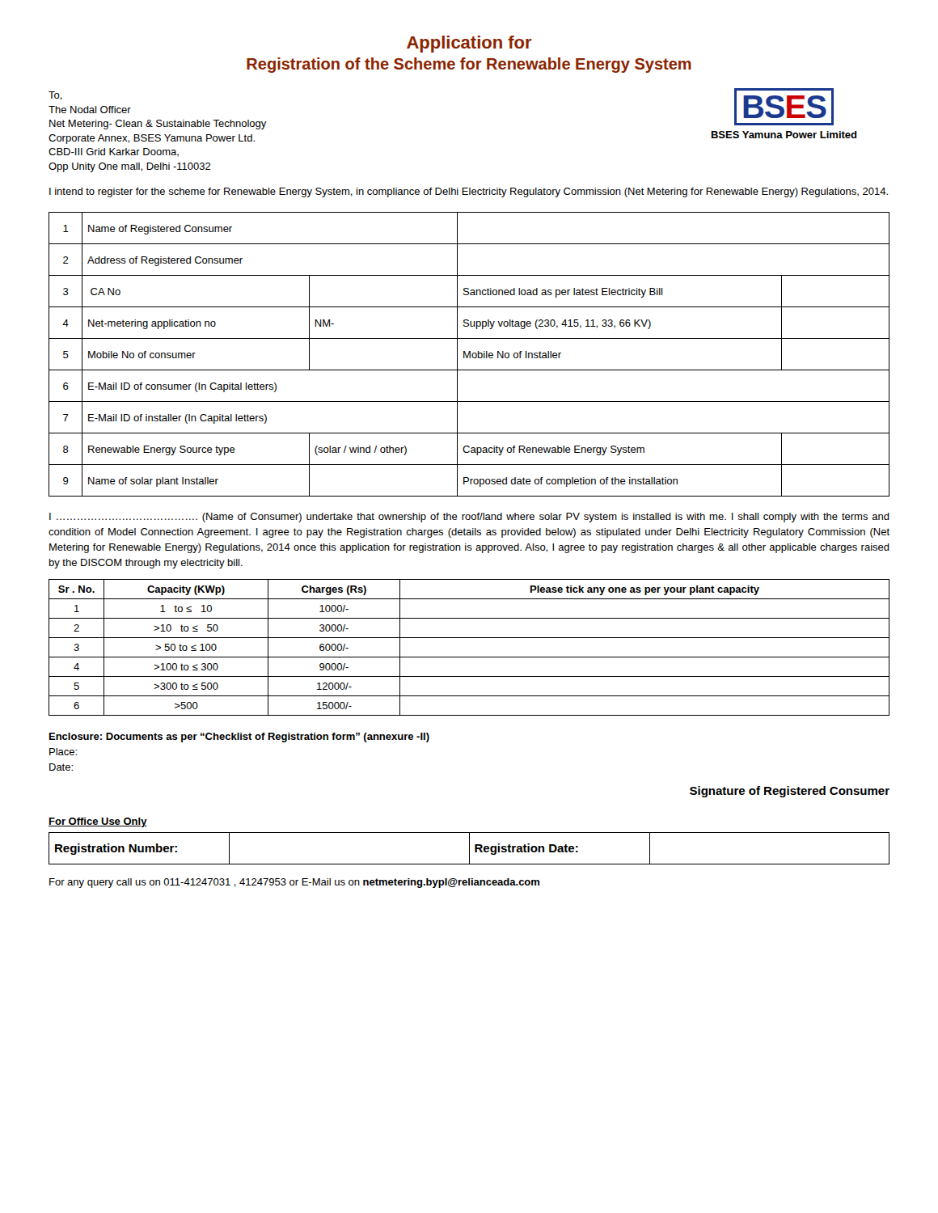Application for
Registration of the Scheme for Renewable Energy System
To,
The Nodal Officer
Net Metering- Clean & Sustainable Technology
Corporate Annex, BSES Yamuna Power Ltd.
CBD-III Grid Karkar Dooma,
Opp Unity One mall, Delhi -110032
BSES
BSES Yamuna Power Limited
I intend to register for the scheme for Renewable Energy System, in compliance of Delhi Electricity Regulatory Commission (Net Metering for Renewable Energy) Regulations, 2014.
| 1 | Name of Registered Consumer | |
| 2 | Address of Registered Consumer | |
| 3 | CA No | | Sanctioned load as per latest Electricity Bill | |
| 4 | Net-metering application no | NM- | Supply voltage (230, 415, 11, 33, 66 KV) | |
| 5 | Mobile No of consumer | | Mobile No of Installer | |
| 6 | E-Mail ID of consumer (In Capital letters) | |
| 7 | E-Mail ID of installer (In Capital letters) | |
| 8 | Renewable Energy Source type | (solar / wind / other) | Capacity of Renewable Energy System | |
| 9 | Name of solar plant Installer | | Proposed date of completion of the installation | |
I ……………….…………………. (Name of Consumer) undertake that ownership of the roof/land where solar PV system is installed is with me. I shall comply with the terms and condition of Model Connection Agreement. I agree to pay the Registration charges (details as provided below) as stipulated under Delhi Electricity Regulatory Commission (Net Metering for Renewable Energy) Regulations, 2014 once this application for registration is approved. Also, I agree to pay registration charges & all other applicable charges raised by the DISCOM through my electricity bill.
| Sr . No. | Capacity (KWp) | Charges (Rs) | Please tick any one as per your plant capacity |
| --- | --- | --- | --- |
| 1 | 1 to ≤ 10 | 1000/- | |
| 2 | >10 to ≤ 50 | 3000/- | |
| 3 | > 50 to ≤ 100 | 6000/- | |
| 4 | >100 to ≤ 300 | 9000/- | |
| 5 | >300 to ≤ 500 | 12000/- | |
| 6 | >500 | 15000/- | |
Enclosure: Documents as per “Checklist of Registration form” (annexure -II)
Place:
Date:
Signature of Registered Consumer
For Office Use Only
| Registration Number: | | Registration Date: | |
For any query call us on 011-41247031 , 41247953 or E-Mail us on netmetering.bypl@relianceada.com